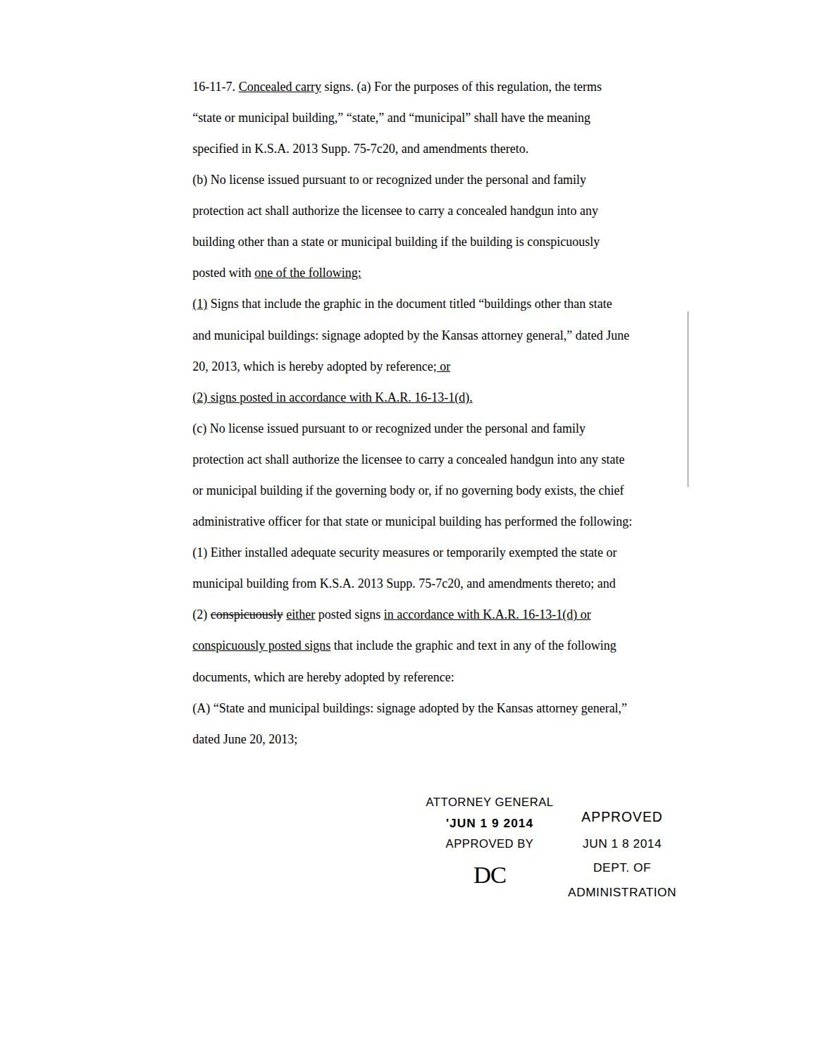16-11-7. Concealed carry signs. (a) For the purposes of this regulation, the terms “state or municipal building,” “state,” and “municipal” shall have the meaning specified in K.S.A. 2013 Supp. 75-7c20, and amendments thereto.
(b) No license issued pursuant to or recognized under the personal and family protection act shall authorize the licensee to carry a concealed handgun into any building other than a state or municipal building if the building is conspicuously posted with one of the following:
(1) Signs that include the graphic in the document titled “buildings other than state and municipal buildings: signage adopted by the Kansas attorney general,” dated June 20, 2013, which is hereby adopted by reference; or
(2) signs posted in accordance with K.A.R. 16-13-1(d).
(c) No license issued pursuant to or recognized under the personal and family protection act shall authorize the licensee to carry a concealed handgun into any state or municipal building if the governing body or, if no governing body exists, the chief administrative officer for that state or municipal building has performed the following:
(1) Either installed adequate security measures or temporarily exempted the state or municipal building from K.S.A. 2013 Supp. 75-7c20, and amendments thereto; and
(2) conspicuously either posted signs in accordance with K.A.R. 16-13-1(d) or conspicuously posted signs that include the graphic and text in any of the following documents, which are hereby adopted by reference:
(A) “State and municipal buildings: signage adopted by the Kansas attorney general,” dated June 20, 2013;
ATTORNEY GENERAL
'JUN 1 9 2014
APPROVED BY
DC
APPROVED
JUN 1 8 2014
DEPT. OF ADMINISTRATION